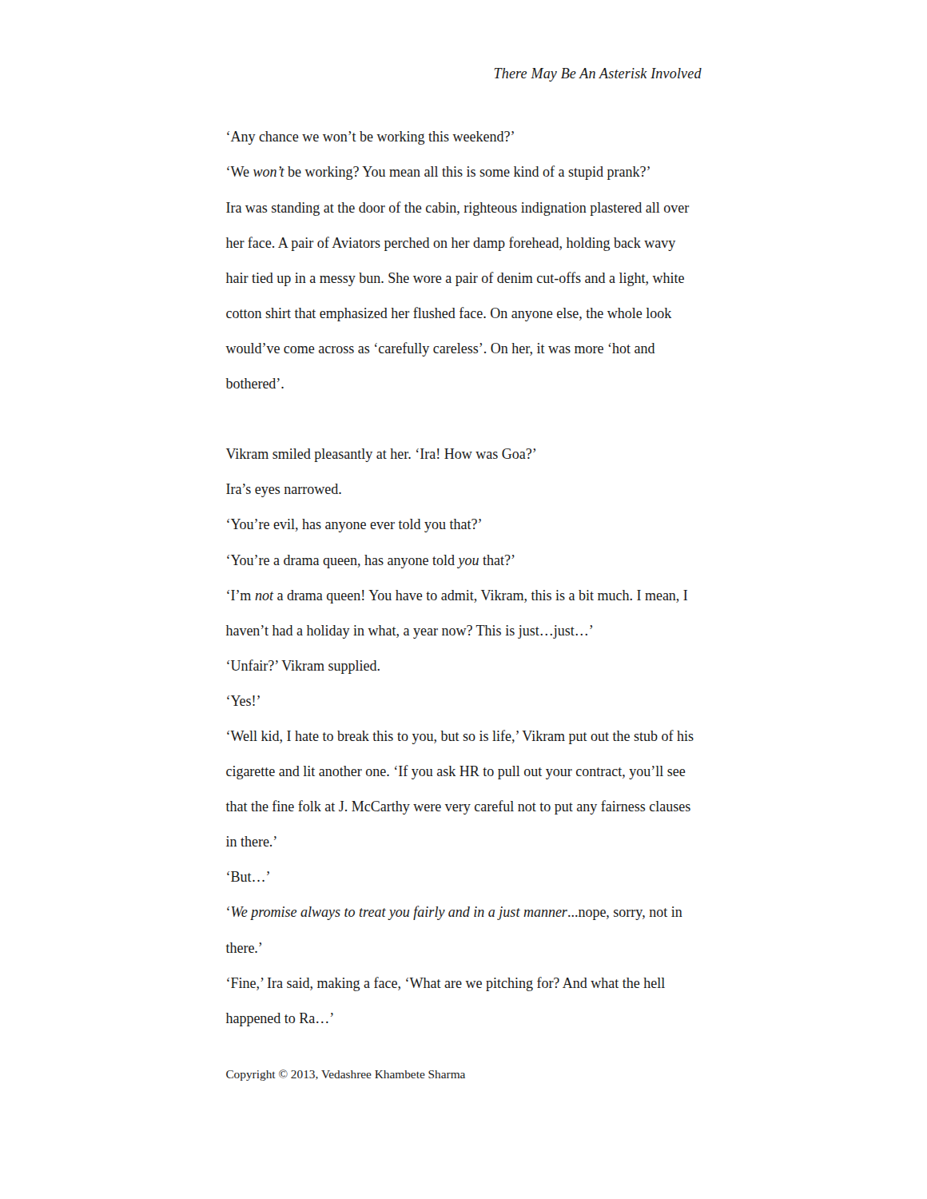There May Be An Asterisk Involved
‘Any chance we won’t be working this weekend?’
‘We won’t be working? You mean all this is some kind of a stupid prank?’
Ira was standing at the door of the cabin, righteous indignation plastered all over her face. A pair of Aviators perched on her damp forehead, holding back wavy hair tied up in a messy bun. She wore a pair of denim cut-offs and a light, white cotton shirt that emphasized her flushed face. On anyone else, the whole look would’ve come across as ‘carefully careless’. On her, it was more ‘hot and bothered’.
Vikram smiled pleasantly at her. ‘Ira! How was Goa?’
Ira’s eyes narrowed.
‘You’re evil, has anyone ever told you that?’
‘You’re a drama queen, has anyone told you that?’
‘I’m not a drama queen! You have to admit, Vikram, this is a bit much. I mean, I haven’t had a holiday in what, a year now? This is just…just…’
‘Unfair?’ Vikram supplied.
‘Yes!’
‘Well kid, I hate to break this to you, but so is life,’ Vikram put out the stub of his cigarette and lit another one. ‘If you ask HR to pull out your contract, you’ll see that the fine folk at J. McCarthy were very careful not to put any fairness clauses in there.’
‘But…’
‘We promise always to treat you fairly and in a just manner...nope, sorry, not in there.’
‘Fine,’ Ira said, making a face, ‘What are we pitching for? And what the hell happened to Ra…’
Copyright © 2013, Vedashree Khambete Sharma